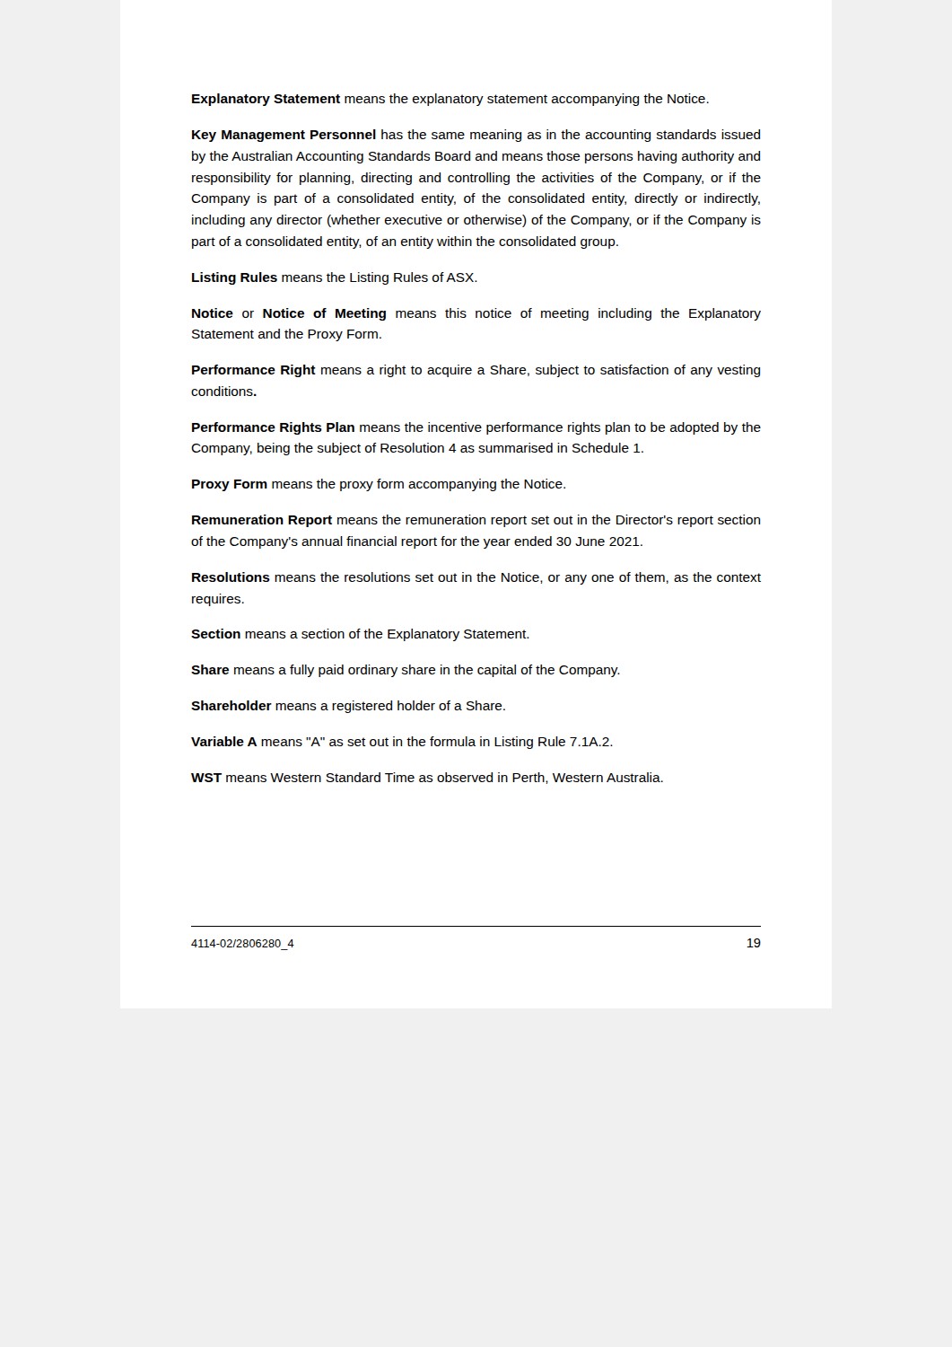Explanatory Statement means the explanatory statement accompanying the Notice.
Key Management Personnel has the same meaning as in the accounting standards issued by the Australian Accounting Standards Board and means those persons having authority and responsibility for planning, directing and controlling the activities of the Company, or if the Company is part of a consolidated entity, of the consolidated entity, directly or indirectly, including any director (whether executive or otherwise) of the Company, or if the Company is part of a consolidated entity, of an entity within the consolidated group.
Listing Rules means the Listing Rules of ASX.
Notice or Notice of Meeting means this notice of meeting including the Explanatory Statement and the Proxy Form.
Performance Right means a right to acquire a Share, subject to satisfaction of any vesting conditions.
Performance Rights Plan means the incentive performance rights plan to be adopted by the Company, being the subject of Resolution 4 as summarised in Schedule 1.
Proxy Form means the proxy form accompanying the Notice.
Remuneration Report means the remuneration report set out in the Director's report section of the Company's annual financial report for the year ended 30 June 2021.
Resolutions means the resolutions set out in the Notice, or any one of them, as the context requires.
Section means a section of the Explanatory Statement.
Share means a fully paid ordinary share in the capital of the Company.
Shareholder means a registered holder of a Share.
Variable A means "A" as set out in the formula in Listing Rule 7.1A.2.
WST means Western Standard Time as observed in Perth, Western Australia.
4114-02/2806280_4 19